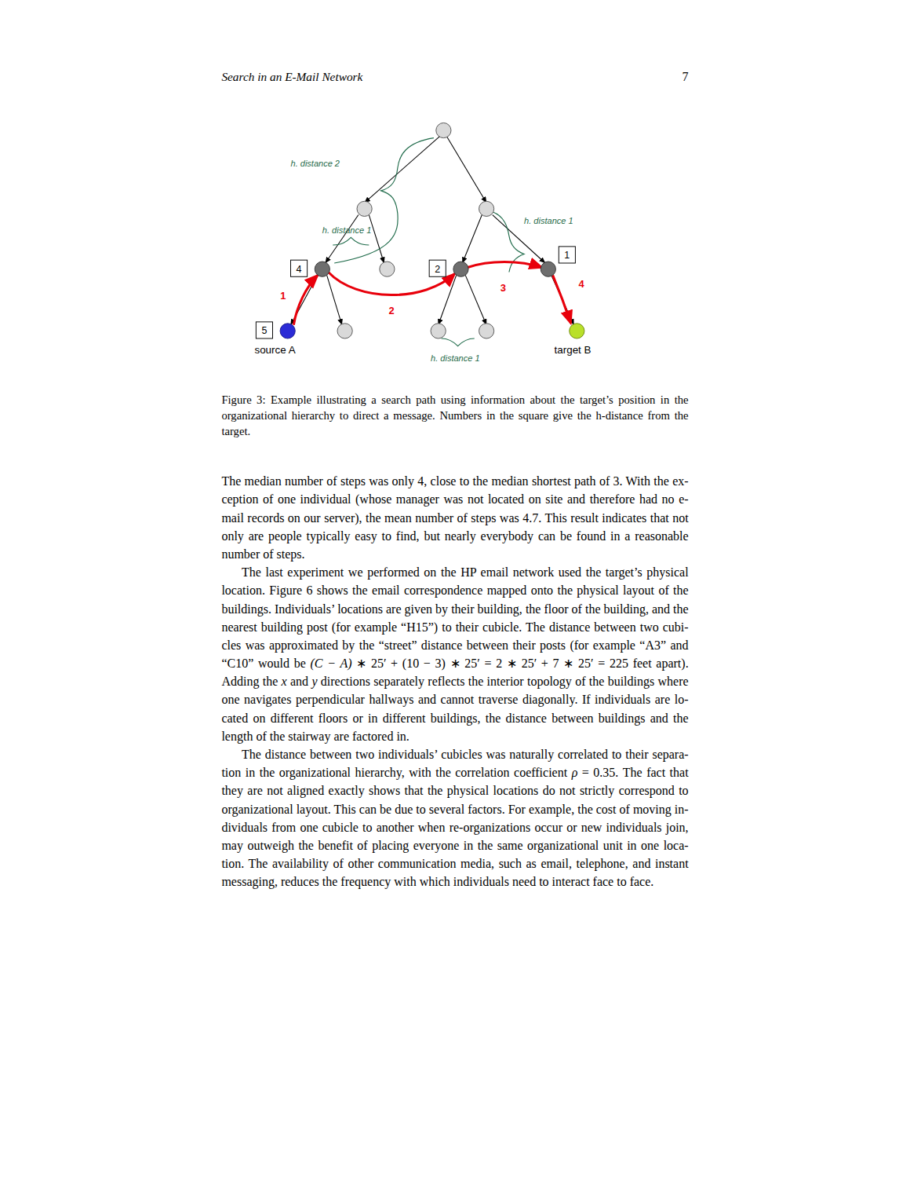Search in an E-Mail Network 7
h. distance 2 h. distance 1 : small brace between left level1 child (186,208) and left dark node (104,208)? Actually between the two nodes at level 2 under left level1 h. distance 1 h. distance 1 h. distance 1 1 2 3 4 4 2 1 5 source A target B
Figure 3: Example illustrating a search path using information about the target’s position in the organizational hierarchy to direct a message. Numbers in the square give the h-distance from the target.
The median number of steps was only 4, close to the median shortest path of 3. With the exception of one individual (whose manager was not located on site and therefore had no e-mail records on our server), the mean number of steps was 4.7. This result indicates that not only are people typically easy to find, but nearly everybody can be found in a reasonable number of steps.
The last experiment we performed on the HP email network used the target’s physical location. Figure 6 shows the email correspondence mapped onto the physical layout of the buildings. Individuals’ locations are given by their building, the floor of the building, and the nearest building post (for example “H15”) to their cubicle. The distance between two cubicles was approximated by the “street” distance between their posts (for example “A3” and “C10” would be (C − A) ∗ 25′ + (10 − 3) ∗ 25′ = 2 ∗ 25′ + 7 ∗ 25′ = 225 feet apart). Adding the x and y directions separately reflects the interior topology of the buildings where one navigates perpendicular hallways and cannot traverse diagonally. If individuals are located on different floors or in different buildings, the distance between buildings and the length of the stairway are factored in.
The distance between two individuals’ cubicles was naturally correlated to their separation in the organizational hierarchy, with the correlation coefficient ρ = 0.35. The fact that they are not aligned exactly shows that the physical locations do not strictly correspond to organizational layout. This can be due to several factors. For example, the cost of moving individuals from one cubicle to another when re-organizations occur or new individuals join, may outweigh the benefit of placing everyone in the same organizational unit in one location. The availability of other communication media, such as email, telephone, and instant messaging, reduces the frequency with which individuals need to interact face to face.